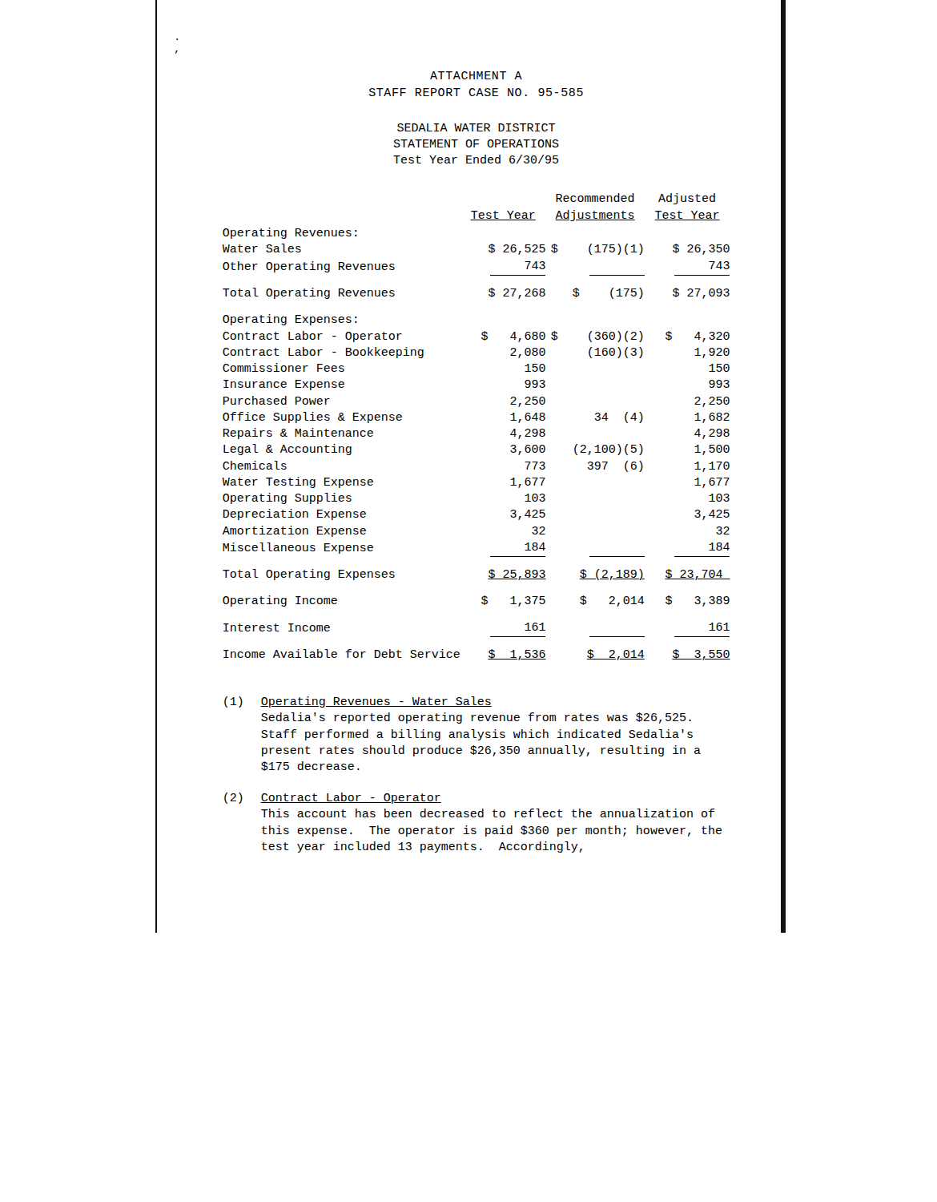.
,
ATTACHMENT A
STAFF REPORT CASE NO. 95-585
SEDALIA WATER DISTRICT
STATEMENT OF OPERATIONS
Test Year Ended 6/30/95
| | | Recommended | Adjusted |
| --- | --- | --- | --- |
| | Test Year | Adjustments | Test Year |
| Operating Revenues: | | | |
| Water Sales | $ 26,525 | $ (175)(1) | $ 26,350 |
| Other Operating Revenues | 743 | | 743 |
| Total Operating Revenues | $ 27,268 | $ (175) | $ 27,093 |
| Operating Expenses: | | | |
| Contract Labor - Operator | $ 4,680 | $ (360)(2) | $ 4,320 |
| Contract Labor - Bookkeeping | 2,080 | (160)(3) | 1,920 |
| Commissioner Fees | 150 | | 150 |
| Insurance Expense | 993 | | 993 |
| Purchased Power | 2,250 | | 2,250 |
| Office Supplies & Expense | 1,648 | 34 (4) | 1,682 |
| Repairs & Maintenance | 4,298 | | 4,298 |
| Legal & Accounting | 3,600 | (2,100)(5) | 1,500 |
| Chemicals | 773 | 397 (6) | 1,170 |
| Water Testing Expense | 1,677 | | 1,677 |
| Operating Supplies | 103 | | 103 |
| Depreciation Expense | 3,425 | | 3,425 |
| Amortization Expense | 32 | | 32 |
| Miscellaneous Expense | 184 | | 184 |
| Total Operating Expenses | $ 25,893 | $ (2,189) | $ 23,704 |
| Operating Income | $ 1,375 | $ 2,014 | $ 3,389 |
| Interest Income | 161 | | 161 |
| Income Available for Debt Service | $ 1,536 | $ 2,014 | $ 3,550 |
(1)
Operating Revenues - Water Sales
Sedalia's reported operating revenue from rates was $26,525. Staff performed a billing analysis which indicated Sedalia's present rates should produce $26,350 annually, resulting in a $175 decrease.
(2)
Contract Labor - Operator
This account has been decreased to reflect the annualization of this expense. The operator is paid $360 per month; however, the test year included 13 payments. Accordingly,